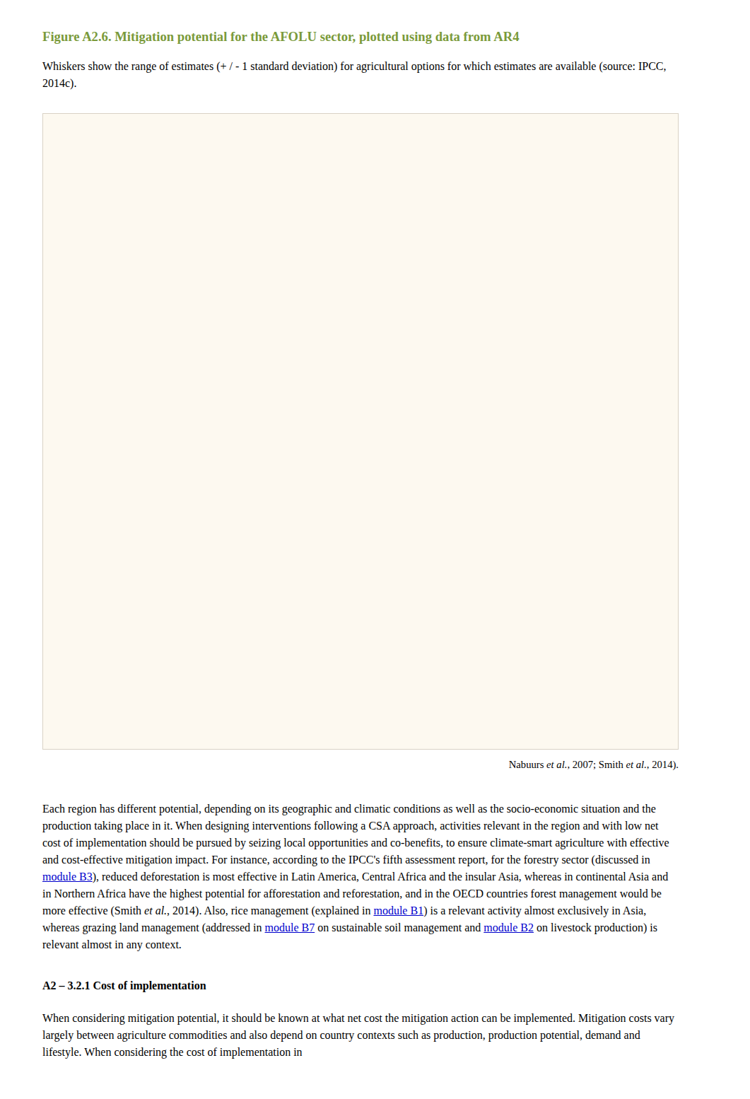Figure A2.6. Mitigation potential for the AFOLU sector, plotted using data from AR4
Whiskers show the range of estimates (+ / - 1 standard deviation) for agricultural options for which estimates are available (source: IPCC, 2014c).
Nabuurs et al., 2007; Smith et al., 2014).
Each region has different potential, depending on its geographic and climatic conditions as well as the socio-economic situation and the production taking place in it. When designing interventions following a CSA approach, activities relevant in the region and with low net cost of implementation should be pursued by seizing local opportunities and co-benefits, to ensure climate-smart agriculture with effective and cost-effective mitigation impact. For instance, according to the IPCC's fifth assessment report, for the forestry sector (discussed in module B3), reduced deforestation is most effective in Latin America, Central Africa and the insular Asia, whereas in continental Asia and in Northern Africa have the highest potential for afforestation and reforestation, and in the OECD countries forest management would be more effective (Smith et al., 2014). Also, rice management (explained in module B1) is a relevant activity almost exclusively in Asia, whereas grazing land management (addressed in module B7 on sustainable soil management and module B2 on livestock production) is relevant almost in any context.
A2 – 3.2.1 Cost of implementation
When considering mitigation potential, it should be known at what net cost the mitigation action can be implemented. Mitigation costs vary largely between agriculture commodities and also depend on country contexts such as production, production potential, demand and lifestyle. When considering the cost of implementation in